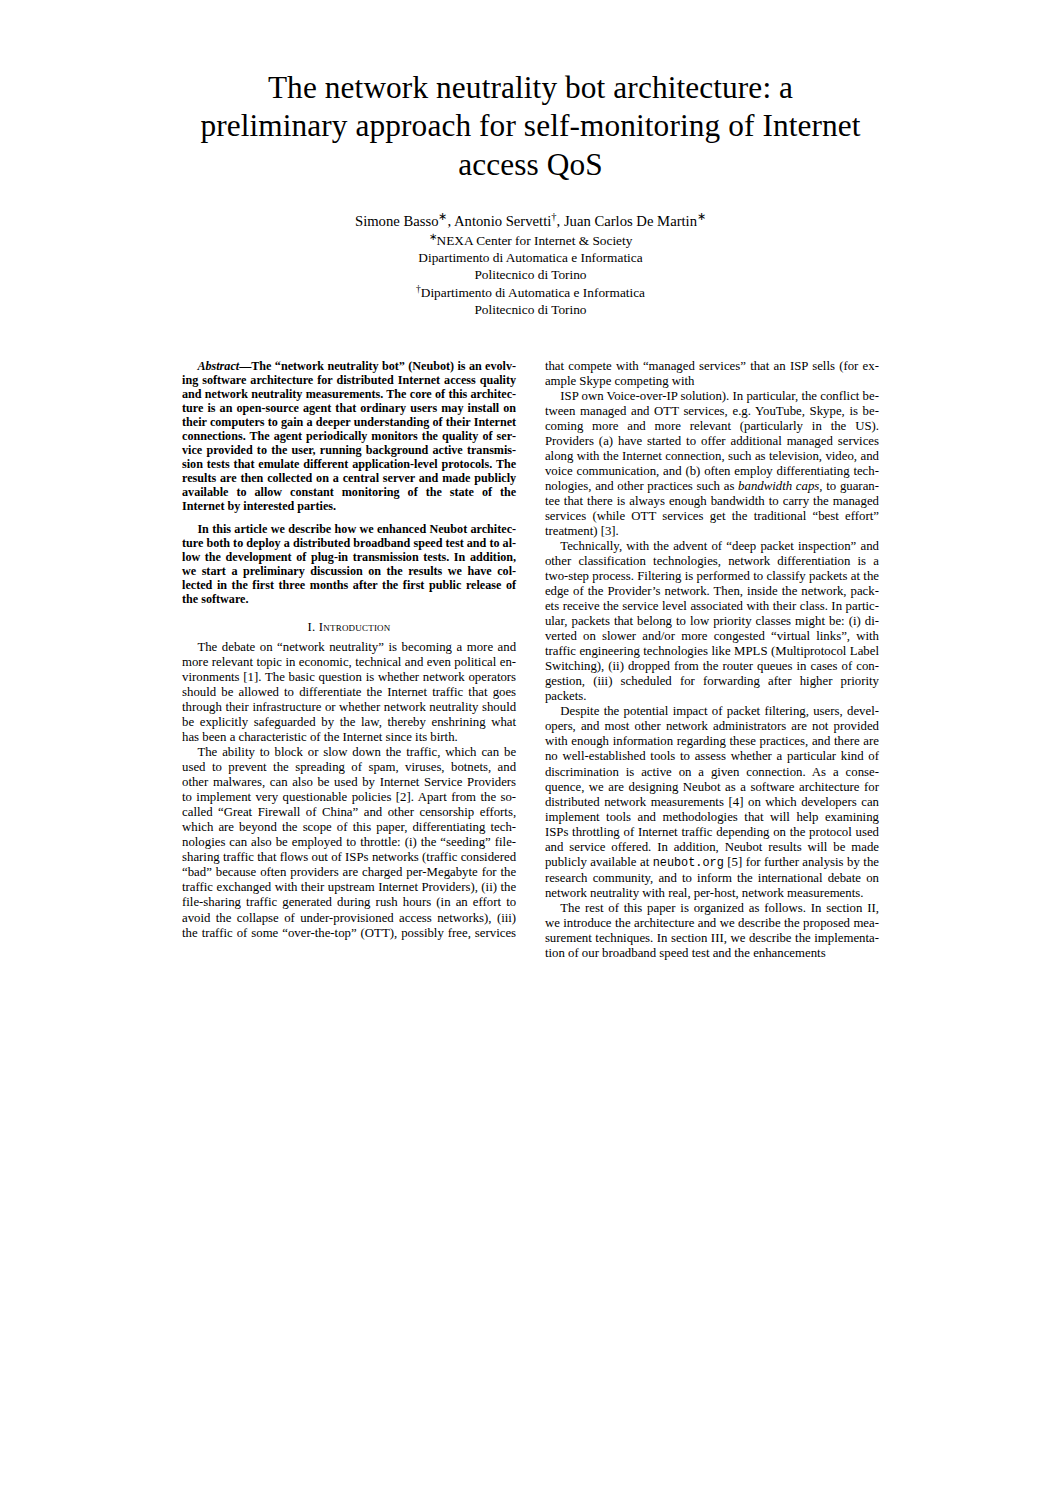The network neutrality bot architecture: a
preliminary approach for self-monitoring of Internet
access QoS
Simone Basso∗, Antonio Servetti†, Juan Carlos De Martin∗
∗NEXA Center for Internet & Society
Dipartimento di Automatica e Informatica
Politecnico di Torino
†Dipartimento di Automatica e Informatica
Politecnico di Torino
Abstract—The “network neutrality bot” (Neubot) is an evolving software architecture for distributed Internet access quality and network neutrality measurements. The core of this architecture is an open-source agent that ordinary users may install on their computers to gain a deeper understanding of their Internet connections. The agent periodically monitors the quality of service provided to the user, running background active transmission tests that emulate different application-level protocols. The results are then collected on a central server and made publicly available to allow constant monitoring of the state of the Internet by interested parties.
In this article we describe how we enhanced Neubot architecture both to deploy a distributed broadband speed test and to allow the development of plug-in transmission tests. In addition, we start a preliminary discussion on the results we have collected in the first three months after the first public release of the software.
I. Introduction
The debate on “network neutrality” is becoming a more and more relevant topic in economic, technical and even political environments [1]. The basic question is whether network operators should be allowed to differentiate the Internet traffic that goes through their infrastructure or whether network neutrality should be explicitly safeguarded by the law, thereby enshrining what has been a characteristic of the Internet since its birth.
The ability to block or slow down the traffic, which can be used to prevent the spreading of spam, viruses, botnets, and other malwares, can also be used by Internet Service Providers to implement very questionable policies [2]. Apart from the so-called “Great Firewall of China” and other censorship efforts, which are beyond the scope of this paper, differentiating technologies can also be employed to throttle: (i) the “seeding” file-sharing traffic that flows out of ISPs networks (traffic considered “bad” because often providers are charged per-Megabyte for the traffic exchanged with their upstream Internet Providers), (ii) the file-sharing traffic generated during rush hours (in an effort to avoid the collapse of under-provisioned access networks), (iii) the traffic of some “over-the-top” (OTT), possibly free, services that compete with “managed services” that an ISP sells (for example Skype competing with
ISP own Voice-over-IP solution). In particular, the conflict between managed and OTT services, e.g. YouTube, Skype, is becoming more and more relevant (particularly in the US). Providers (a) have started to offer additional managed services along with the Internet connection, such as television, video, and voice communication, and (b) often employ differentiating technologies, and other practices such as bandwidth caps, to guarantee that there is always enough bandwidth to carry the managed services (while OTT services get the traditional “best effort” treatment) [3].
Technically, with the advent of “deep packet inspection” and other classification technologies, network differentiation is a two-step process. Filtering is performed to classify packets at the edge of the Provider’s network. Then, inside the network, packets receive the service level associated with their class. In particular, packets that belong to low priority classes might be: (i) diverted on slower and/or more congested “virtual links”, with traffic engineering technologies like MPLS (Multiprotocol Label Switching), (ii) dropped from the router queues in cases of congestion, (iii) scheduled for forwarding after higher priority packets.
Despite the potential impact of packet filtering, users, developers, and most other network administrators are not provided with enough information regarding these practices, and there are no well-established tools to assess whether a particular kind of discrimination is active on a given connection. As a consequence, we are designing Neubot as a software architecture for distributed network measurements [4] on which developers can implement tools and methodologies that will help examining ISPs throttling of Internet traffic depending on the protocol used and service offered. In addition, Neubot results will be made publicly available at neubot.org [5] for further analysis by the research community, and to inform the international debate on network neutrality with real, per-host, network measurements.
The rest of this paper is organized as follows. In section II, we introduce the architecture and we describe the proposed measurement techniques. In section III, we describe the implementation of our broadband speed test and the enhancements